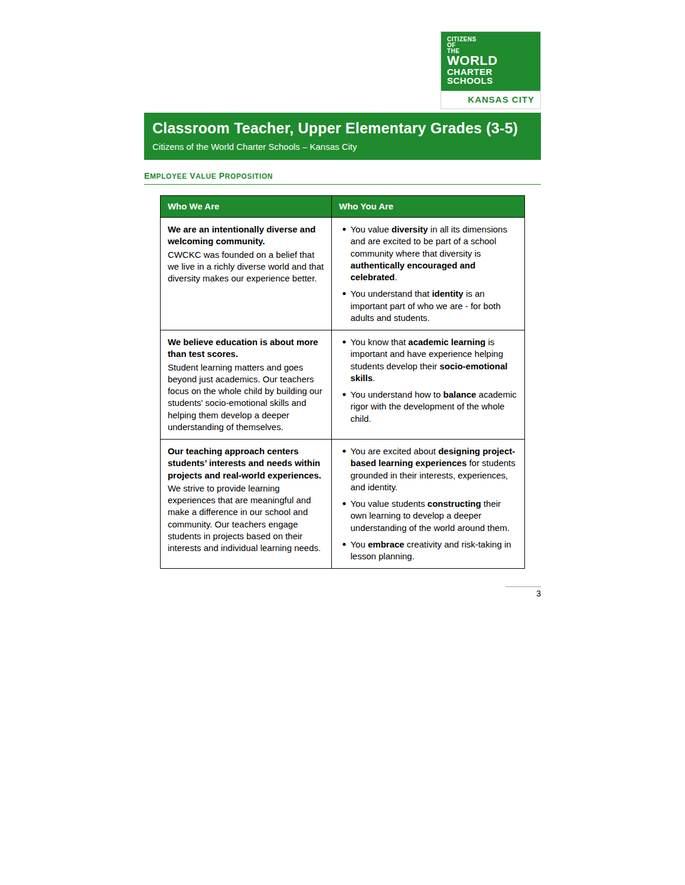CITIZENS
OF
THE
WORLD
CHARTER SCHOOLS
KANSAS CITY
Classroom Teacher, Upper Elementary Grades (3-5)
Citizens of the World Charter Schools – Kansas City
EMPLOYEE VALUE PROPOSITION
| Who We Are | Who You Are |
| --- | --- |
| We are an intentionally diverse and welcoming community. CWCKC was founded on a belief that we live in a richly diverse world and that diversity makes our experience better. | You value diversity in all its dimensions and are excited to be part of a school community where that diversity is authentically encouraged and celebrated . You understand that identity is an important part of who we are - for both adults and students. |
| We believe education is about more than test scores. Student learning matters and goes beyond just academics. Our teachers focus on the whole child by building our students' socio-emotional skills and helping them develop a deeper understanding of themselves. | You know that academic learning is important and have experience helping students develop their socio-emotional skills . You understand how to balance academic rigor with the development of the whole child. |
| Our teaching approach centers students’ interests and needs within projects and real-world experiences. We strive to provide learning experiences that are meaningful and make a difference in our school and community. Our teachers engage students in projects based on their interests and individual learning needs. | You are excited about designing project-based learning experiences for students grounded in their interests, experiences, and identity. You value students constructing their own learning to develop a deeper understanding of the world around them. You embrace creativity and risk-taking in lesson planning. |
3